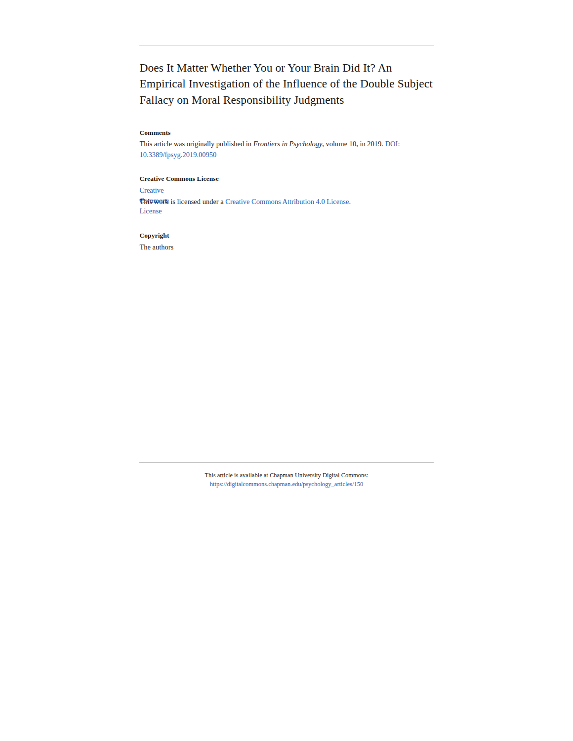Does It Matter Whether You or Your Brain Did It? An Empirical Investigation of the Influence of the Double Subject Fallacy on Moral Responsibility Judgments
Comments
This article was originally published in Frontiers in Psychology, volume 10, in 2019. DOI: 10.3389/fpsyg.2019.00950
Creative Commons License
Creative
Commons
This work is licensed under a Creative Commons Attribution 4.0 License.
License
Copyright
The authors
This article is available at Chapman University Digital Commons: https://digitalcommons.chapman.edu/psychology_articles/150